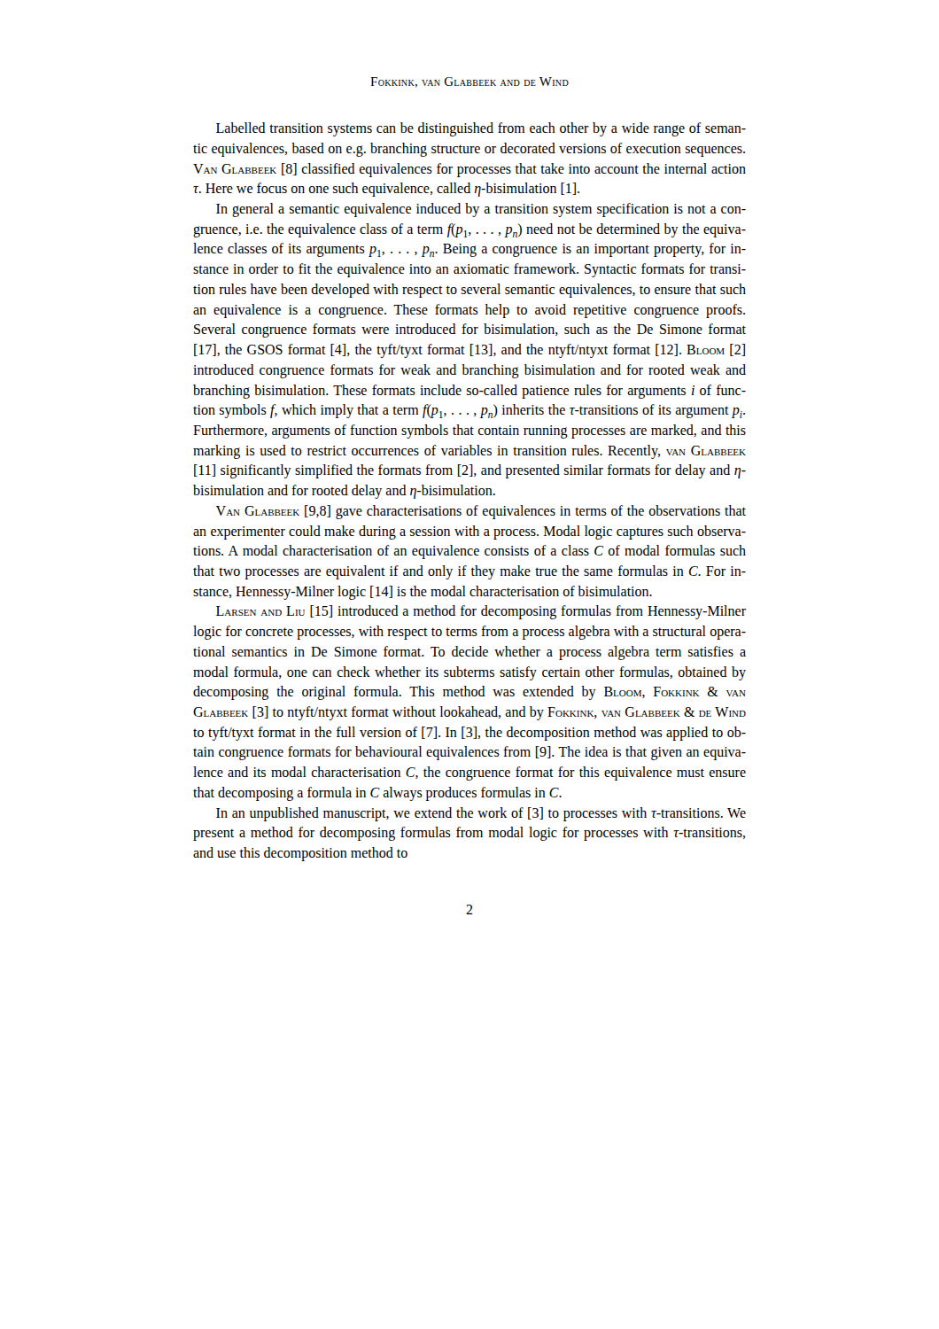Fokkink, van Glabbeek and de Wind
Labelled transition systems can be distinguished from each other by a wide range of semantic equivalences, based on e.g. branching structure or decorated versions of execution sequences. Van Glabbeek [8] classified equivalences for processes that take into account the internal action τ. Here we focus on one such equivalence, called η-bisimulation [1].
In general a semantic equivalence induced by a transition system specification is not a congruence, i.e. the equivalence class of a term f(p1, . . . , pn) need not be determined by the equivalence classes of its arguments p1, . . . , pn. Being a congruence is an important property, for instance in order to fit the equivalence into an axiomatic framework. Syntactic formats for transition rules have been developed with respect to several semantic equivalences, to ensure that such an equivalence is a congruence. These formats help to avoid repetitive congruence proofs. Several congruence formats were introduced for bisimulation, such as the De Simone format [17], the GSOS format [4], the tyft/tyxt format [13], and the ntyft/ntyxt format [12]. Bloom [2] introduced congruence formats for weak and branching bisimulation and for rooted weak and branching bisimulation. These formats include so-called patience rules for arguments i of function symbols f, which imply that a term f(p1, . . . , pn) inherits the τ-transitions of its argument pi. Furthermore, arguments of function symbols that contain running processes are marked, and this marking is used to restrict occurrences of variables in transition rules. Recently, van Glabbeek [11] significantly simplified the formats from [2], and presented similar formats for delay and η-bisimulation and for rooted delay and η-bisimulation.
Van Glabbeek [9,8] gave characterisations of equivalences in terms of the observations that an experimenter could make during a session with a process. Modal logic captures such observations. A modal characterisation of an equivalence consists of a class C of modal formulas such that two processes are equivalent if and only if they make true the same formulas in C. For instance, Hennessy-Milner logic [14] is the modal characterisation of bisimulation.
Larsen and Liu [15] introduced a method for decomposing formulas from Hennessy-Milner logic for concrete processes, with respect to terms from a process algebra with a structural operational semantics in De Simone format. To decide whether a process algebra term satisfies a modal formula, one can check whether its subterms satisfy certain other formulas, obtained by decomposing the original formula. This method was extended by Bloom, Fokkink & van Glabbeek [3] to ntyft/ntyxt format without lookahead, and by Fokkink, van Glabbeek & de Wind to tyft/tyxt format in the full version of [7]. In [3], the decomposition method was applied to obtain congruence formats for behavioural equivalences from [9]. The idea is that given an equivalence and its modal characterisation C, the congruence format for this equivalence must ensure that decomposing a formula in C always produces formulas in C.
In an unpublished manuscript, we extend the work of [3] to processes with τ-transitions. We present a method for decomposing formulas from modal logic for processes with τ-transitions, and use this decomposition method to
2